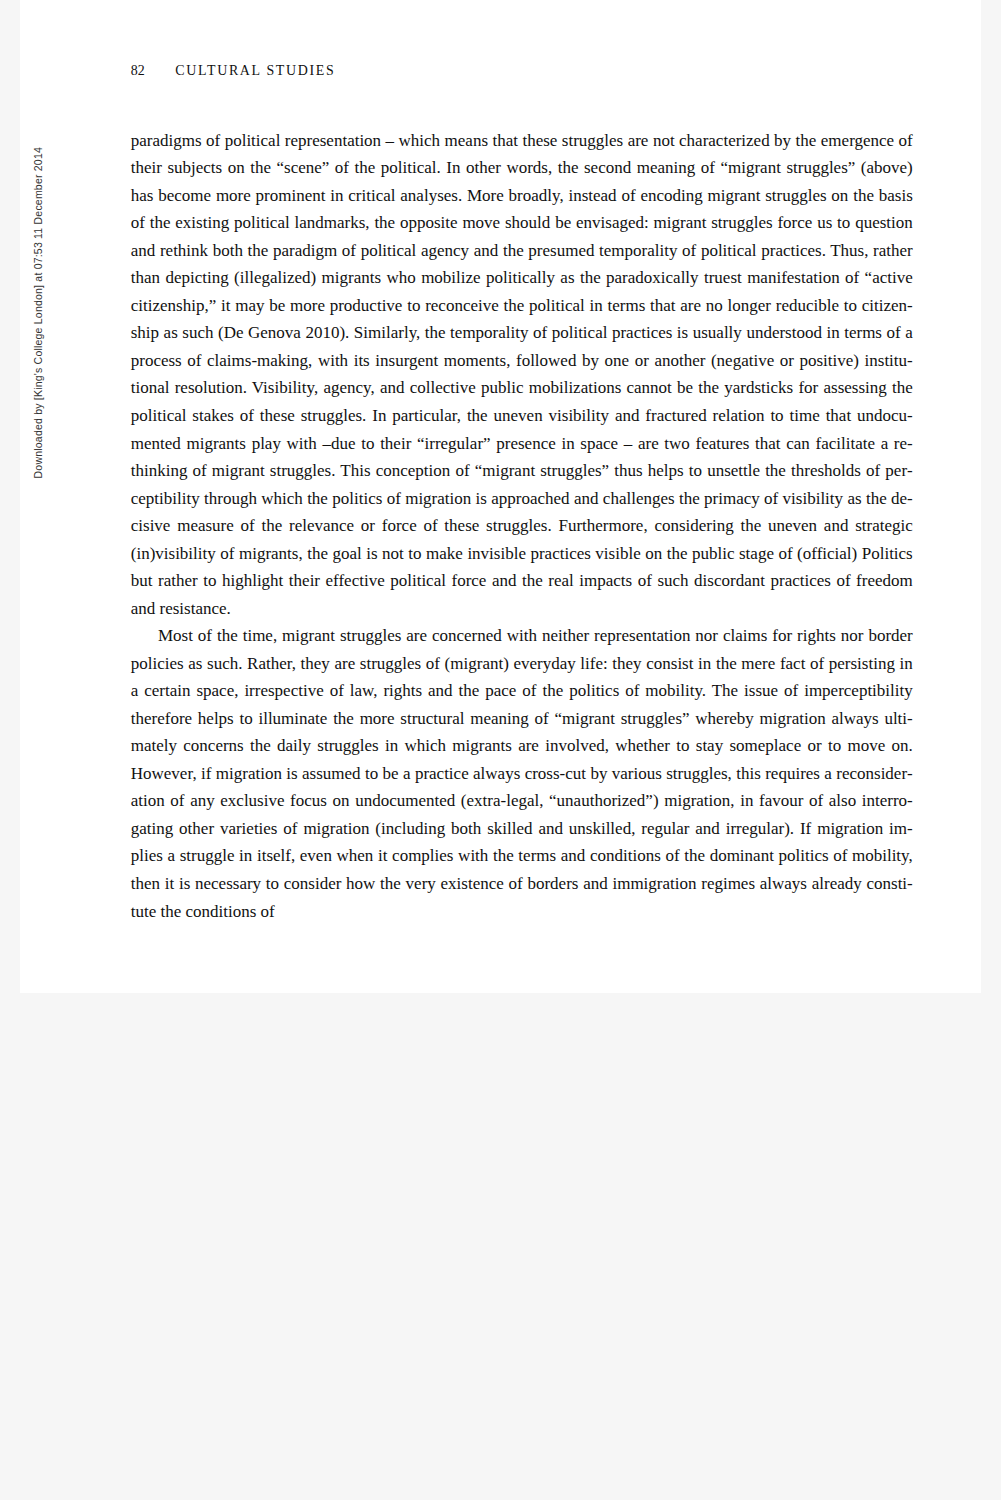Downloaded by [King's College London] at 07:53 11 December 2014
82 CULTURAL STUDIES
paradigms of political representation – which means that these struggles are not characterized by the emergence of their subjects on the “scene” of the political. In other words, the second meaning of “migrant struggles” (above) has become more prominent in critical analyses. More broadly, instead of encoding migrant struggles on the basis of the existing political landmarks, the opposite move should be envisaged: migrant struggles force us to question and rethink both the paradigm of political agency and the presumed temporality of political practices. Thus, rather than depicting (illegalized) migrants who mobilize politically as the paradoxically truest manifestation of “active citizenship,” it may be more productive to reconceive the political in terms that are no longer reducible to citizenship as such (De Genova 2010). Similarly, the temporality of political practices is usually understood in terms of a process of claims-making, with its insurgent moments, followed by one or another (negative or positive) institutional resolution. Visibility, agency, and collective public mobilizations cannot be the yardsticks for assessing the political stakes of these struggles. In particular, the uneven visibility and fractured relation to time that undocumented migrants play with –due to their “irregular” presence in space – are two features that can facilitate a rethinking of migrant struggles. This conception of “migrant struggles” thus helps to unsettle the thresholds of perceptibility through which the politics of migration is approached and challenges the primacy of visibility as the decisive measure of the relevance or force of these struggles. Furthermore, considering the uneven and strategic (in)visibility of migrants, the goal is not to make invisible practices visible on the public stage of (official) Politics but rather to highlight their effective political force and the real impacts of such discordant practices of freedom and resistance.
Most of the time, migrant struggles are concerned with neither representation nor claims for rights nor border policies as such. Rather, they are struggles of (migrant) everyday life: they consist in the mere fact of persisting in a certain space, irrespective of law, rights and the pace of the politics of mobility. The issue of imperceptibility therefore helps to illuminate the more structural meaning of “migrant struggles” whereby migration always ultimately concerns the daily struggles in which migrants are involved, whether to stay someplace or to move on. However, if migration is assumed to be a practice always cross-cut by various struggles, this requires a reconsideration of any exclusive focus on undocumented (extra-legal, “unauthorized”) migration, in favour of also interrogating other varieties of migration (including both skilled and unskilled, regular and irregular). If migration implies a struggle in itself, even when it complies with the terms and conditions of the dominant politics of mobility, then it is necessary to consider how the very existence of borders and immigration regimes always already constitute the conditions of